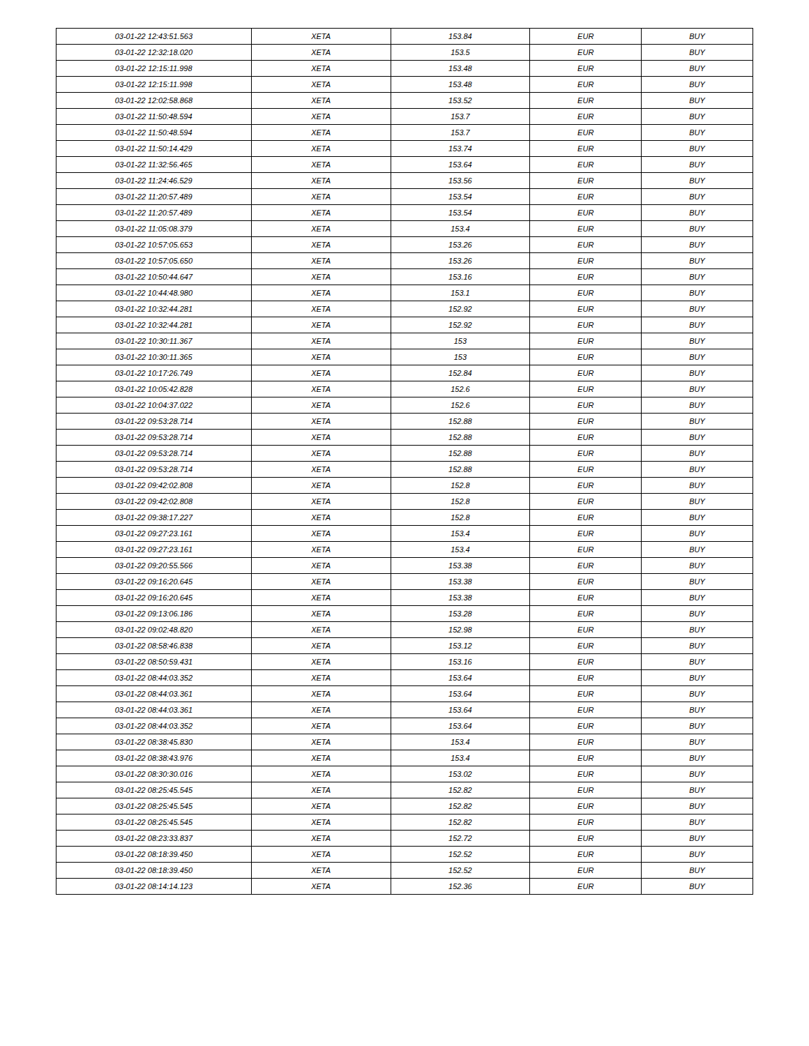| 03-01-22 12:43:51.563 | XETA | 153.84 | EUR | BUY |
| 03-01-22 12:32:18.020 | XETA | 153.5 | EUR | BUY |
| 03-01-22 12:15:11.998 | XETA | 153.48 | EUR | BUY |
| 03-01-22 12:15:11.998 | XETA | 153.48 | EUR | BUY |
| 03-01-22 12:02:58.868 | XETA | 153.52 | EUR | BUY |
| 03-01-22 11:50:48.594 | XETA | 153.7 | EUR | BUY |
| 03-01-22 11:50:48.594 | XETA | 153.7 | EUR | BUY |
| 03-01-22 11:50:14.429 | XETA | 153.74 | EUR | BUY |
| 03-01-22 11:32:56.465 | XETA | 153.64 | EUR | BUY |
| 03-01-22 11:24:46.529 | XETA | 153.56 | EUR | BUY |
| 03-01-22 11:20:57.489 | XETA | 153.54 | EUR | BUY |
| 03-01-22 11:20:57.489 | XETA | 153.54 | EUR | BUY |
| 03-01-22 11:05:08.379 | XETA | 153.4 | EUR | BUY |
| 03-01-22 10:57:05.653 | XETA | 153.26 | EUR | BUY |
| 03-01-22 10:57:05.650 | XETA | 153.26 | EUR | BUY |
| 03-01-22 10:50:44.647 | XETA | 153.16 | EUR | BUY |
| 03-01-22 10:44:48.980 | XETA | 153.1 | EUR | BUY |
| 03-01-22 10:32:44.281 | XETA | 152.92 | EUR | BUY |
| 03-01-22 10:32:44.281 | XETA | 152.92 | EUR | BUY |
| 03-01-22 10:30:11.367 | XETA | 153 | EUR | BUY |
| 03-01-22 10:30:11.365 | XETA | 153 | EUR | BUY |
| 03-01-22 10:17:26.749 | XETA | 152.84 | EUR | BUY |
| 03-01-22 10:05:42.828 | XETA | 152.6 | EUR | BUY |
| 03-01-22 10:04:37.022 | XETA | 152.6 | EUR | BUY |
| 03-01-22 09:53:28.714 | XETA | 152.88 | EUR | BUY |
| 03-01-22 09:53:28.714 | XETA | 152.88 | EUR | BUY |
| 03-01-22 09:53:28.714 | XETA | 152.88 | EUR | BUY |
| 03-01-22 09:53:28.714 | XETA | 152.88 | EUR | BUY |
| 03-01-22 09:42:02.808 | XETA | 152.8 | EUR | BUY |
| 03-01-22 09:42:02.808 | XETA | 152.8 | EUR | BUY |
| 03-01-22 09:38:17.227 | XETA | 152.8 | EUR | BUY |
| 03-01-22 09:27:23.161 | XETA | 153.4 | EUR | BUY |
| 03-01-22 09:27:23.161 | XETA | 153.4 | EUR | BUY |
| 03-01-22 09:20:55.566 | XETA | 153.38 | EUR | BUY |
| 03-01-22 09:16:20.645 | XETA | 153.38 | EUR | BUY |
| 03-01-22 09:16:20.645 | XETA | 153.38 | EUR | BUY |
| 03-01-22 09:13:06.186 | XETA | 153.28 | EUR | BUY |
| 03-01-22 09:02:48.820 | XETA | 152.98 | EUR | BUY |
| 03-01-22 08:58:46.838 | XETA | 153.12 | EUR | BUY |
| 03-01-22 08:50:59.431 | XETA | 153.16 | EUR | BUY |
| 03-01-22 08:44:03.352 | XETA | 153.64 | EUR | BUY |
| 03-01-22 08:44:03.361 | XETA | 153.64 | EUR | BUY |
| 03-01-22 08:44:03.361 | XETA | 153.64 | EUR | BUY |
| 03-01-22 08:44:03.352 | XETA | 153.64 | EUR | BUY |
| 03-01-22 08:38:45.830 | XETA | 153.4 | EUR | BUY |
| 03-01-22 08:38:43.976 | XETA | 153.4 | EUR | BUY |
| 03-01-22 08:30:30.016 | XETA | 153.02 | EUR | BUY |
| 03-01-22 08:25:45.545 | XETA | 152.82 | EUR | BUY |
| 03-01-22 08:25:45.545 | XETA | 152.82 | EUR | BUY |
| 03-01-22 08:25:45.545 | XETA | 152.82 | EUR | BUY |
| 03-01-22 08:23:33.837 | XETA | 152.72 | EUR | BUY |
| 03-01-22 08:18:39.450 | XETA | 152.52 | EUR | BUY |
| 03-01-22 08:18:39.450 | XETA | 152.52 | EUR | BUY |
| 03-01-22 08:14:14.123 | XETA | 152.36 | EUR | BUY |